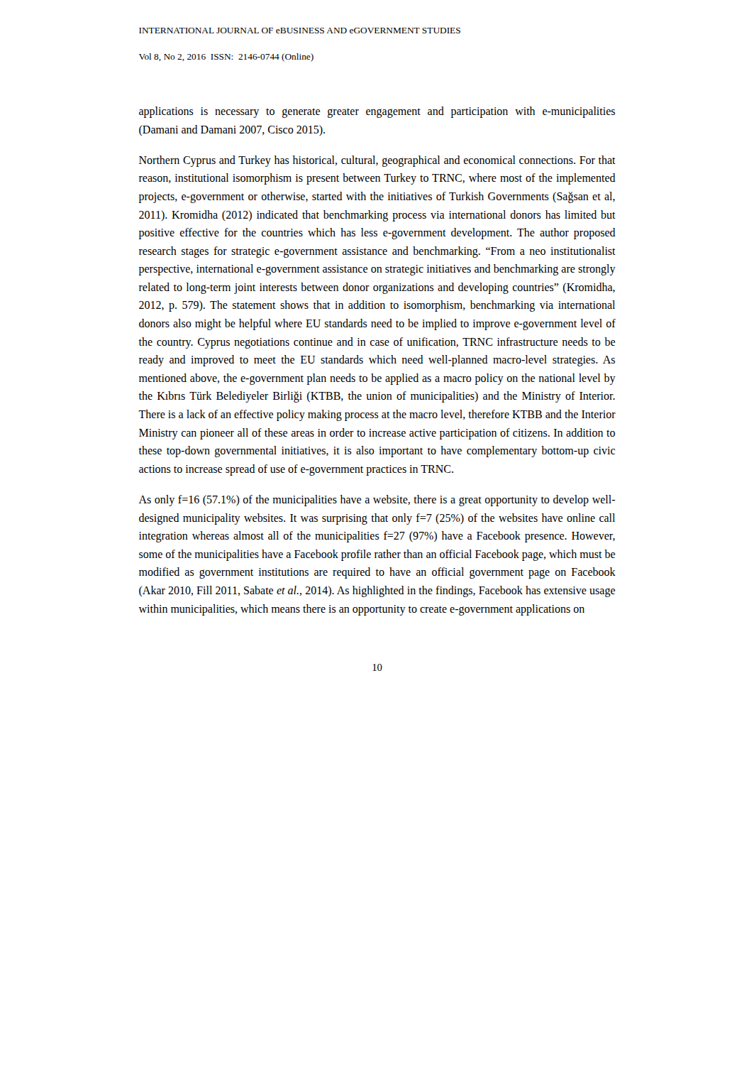INTERNATIONAL JOURNAL OF eBUSINESS AND eGOVERNMENT STUDIES
Vol 8, No 2, 2016 ISSN: 2146-0744 (Online)
applications is necessary to generate greater engagement and participation with e-municipalities (Damani and Damani 2007, Cisco 2015).
Northern Cyprus and Turkey has historical, cultural, geographical and economical connections. For that reason, institutional isomorphism is present between Turkey to TRNC, where most of the implemented projects, e-government or otherwise, started with the initiatives of Turkish Governments (Sağsan et al, 2011). Kromidha (2012) indicated that benchmarking process via international donors has limited but positive effective for the countries which has less e-government development. The author proposed research stages for strategic e-government assistance and benchmarking. “From a neo institutionalist perspective, international e-government assistance on strategic initiatives and benchmarking are strongly related to long-term joint interests between donor organizations and developing countries” (Kromidha, 2012, p. 579). The statement shows that in addition to isomorphism, benchmarking via international donors also might be helpful where EU standards need to be implied to improve e-government level of the country. Cyprus negotiations continue and in case of unification, TRNC infrastructure needs to be ready and improved to meet the EU standards which need well-planned macro-level strategies. As mentioned above, the e-government plan needs to be applied as a macro policy on the national level by the Kıbrıs Türk Belediyeler Birliği (KTBB, the union of municipalities) and the Ministry of Interior. There is a lack of an effective policy making process at the macro level, therefore KTBB and the Interior Ministry can pioneer all of these areas in order to increase active participation of citizens. In addition to these top-down governmental initiatives, it is also important to have complementary bottom-up civic actions to increase spread of use of e-government practices in TRNC.
As only f=16 (57.1%) of the municipalities have a website, there is a great opportunity to develop well-designed municipality websites. It was surprising that only f=7 (25%) of the websites have online call integration whereas almost all of the municipalities f=27 (97%) have a Facebook presence. However, some of the municipalities have a Facebook profile rather than an official Facebook page, which must be modified as government institutions are required to have an official government page on Facebook (Akar 2010, Fill 2011, Sabate et al., 2014). As highlighted in the findings, Facebook has extensive usage within municipalities, which means there is an opportunity to create e-government applications on
10